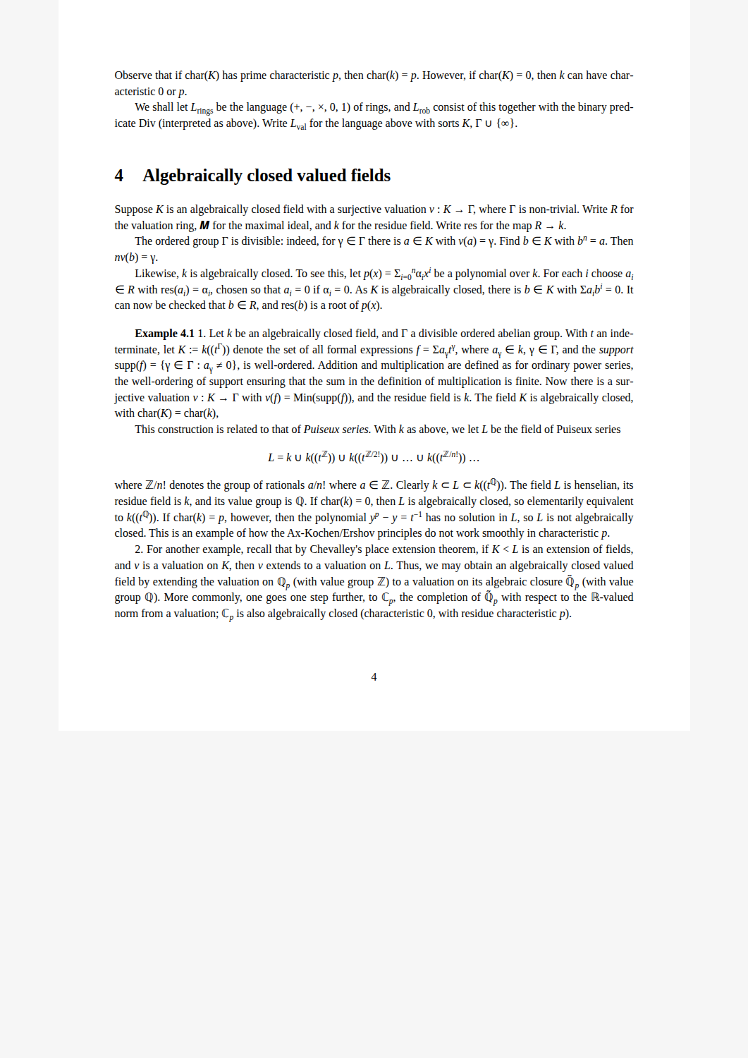Observe that if char(K) has prime characteristic p, then char(k) = p. However, if char(K) = 0, then k can have characteristic 0 or p.
We shall let Lrings be the language (+, −, ×, 0, 1) of rings, and Lrob consist of this together with the binary predicate Div (interpreted as above). Write Lval for the language above with sorts K, Γ ∪ {∞}.
4 Algebraically closed valued fields
Suppose K is an algebraically closed field with a surjective valuation v : K → Γ, where Γ is non-trivial. Write R for the valuation ring, 𝑴 for the maximal ideal, and k for the residue field. Write res for the map R → k.
The ordered group Γ is divisible: indeed, for γ ∈ Γ there is a ∈ K with v(a) = γ. Find b ∈ K with bn = a. Then nv(b) = γ.
Likewise, k is algebraically closed. To see this, let p(x) = Σi=0nαixi be a polynomial over k. For each i choose ai ∈ R with res(ai) = αi, chosen so that ai = 0 if αi = 0. As K is algebraically closed, there is b ∈ K with Σaibi = 0. It can now be checked that b ∈ R, and res(b) is a root of p(x).
Example 4.1 1. Let k be an algebraically closed field, and Γ a divisible ordered abelian group. With t an indeterminate, let K := k((tΓ)) denote the set of all formal expressions f = Σaγtγ, where aγ ∈ k, γ ∈ Γ, and the support supp(f) = {γ ∈ Γ : aγ ≠ 0}, is well-ordered. Addition and multiplication are defined as for ordinary power series, the well-ordering of support ensuring that the sum in the definition of multiplication is finite. Now there is a surjective valuation v : K → Γ with v(f) = Min(supp(f)), and the residue field is k. The field K is algebraically closed, with char(K) = char(k),
This construction is related to that of Puiseux series. With k as above, we let L be the field of Puiseux series
L = k ∪ k((tℤ)) ∪ k((tℤ/2!)) ∪ … ∪ k((tℤ/n!)) …
where ℤ/n! denotes the group of rationals a/n! where a ∈ ℤ. Clearly k ⊂ L ⊂ k((tℚ)). The field L is henselian, its residue field is k, and its value group is ℚ. If char(k) = 0, then L is algebraically closed, so elementarily equivalent to k((tℚ)). If char(k) = p, however, then the polynomial yp − y = t−1 has no solution in L, so L is not algebraically closed. This is an example of how the Ax-Kochen/Ershov principles do not work smoothly in characteristic p.
2. For another example, recall that by Chevalley's place extension theorem, if K < L is an extension of fields, and v is a valuation on K, then v extends to a valuation on L. Thus, we may obtain an algebraically closed valued field by extending the valuation on ℚp (with value group ℤ) to a valuation on its algebraic closure ℚ̃p (with value group ℚ). More commonly, one goes one step further, to ℂp, the completion of ℚ̃p with respect to the ℝ-valued norm from a valuation; ℂp is also algebraically closed (characteristic 0, with residue characteristic p).
4